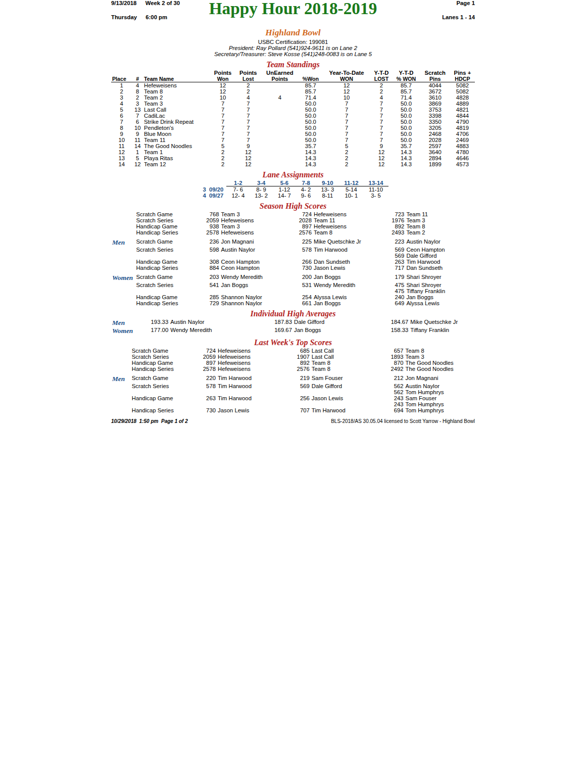9/13/2018Week 2 of 30 Thursday6:00 pm
Page 1 Lanes 1 - 14
Happy Hour 2018-2019
Highland Bowl
USBC Certification: 199081
President: Ray Pollard (541)924-9611 is on Lane 2
Secretary/Treasurer: Steve Kosse (541)248-0083 is on Lane 5
Team Standings
| | Points | Points | UnEarned | | Year-To-Date | Y-T-D | Y-T-D | Scratch | Pins + |
| Place | # | Team Name | Won | Lost | Points | %Won | WON | LOST | % WON | Pins | HDCP |
| 1 | 4 | Hefeweisens | 12 | 2 | | 85.7 | 12 | 2 | 85.7 | 4044 | 5082 |
| 2 | 8 | Team 8 | 12 | 2 | | 85.7 | 12 | 2 | 85.7 | 3672 | 5082 |
| 3 | 2 | Team 2 | 10 | 4 | 4 | 71.4 | 10 | 4 | 71.4 | 3610 | 4828 |
| 4 | 3 | Team 3 | 7 | 7 | | 50.0 | 7 | 7 | 50.0 | 3869 | 4889 |
| 5 | 13 | Last Call | 7 | 7 | | 50.0 | 7 | 7 | 50.0 | 3753 | 4821 |
| 6 | 7 | CadiLac | 7 | 7 | | 50.0 | 7 | 7 | 50.0 | 3398 | 4844 |
| 7 | 6 | Strike Drink Repeat | 7 | 7 | | 50.0 | 7 | 7 | 50.0 | 3350 | 4790 |
| 8 | 10 | Pendleton's | 7 | 7 | | 50.0 | 7 | 7 | 50.0 | 3205 | 4819 |
| 9 | 9 | Blue Moon | 7 | 7 | | 50.0 | 7 | 7 | 50.0 | 2468 | 4706 |
| 10 | 11 | Team 11 | 7 | 7 | | 50.0 | 7 | 7 | 50.0 | 2028 | 2469 |
| 11 | 14 | The Good Noodles | 5 | 9 | | 35.7 | 5 | 9 | 35.7 | 2597 | 4883 |
| 12 | 1 | Team 1 | 2 | 12 | | 14.3 | 2 | 12 | 14.3 | 3640 | 4780 |
| 13 | 5 | Playa Ritas | 2 | 12 | | 14.3 | 2 | 12 | 14.3 | 2894 | 4646 |
| 14 | 12 | Team 12 | 2 | 12 | | 14.3 | 2 | 12 | 14.3 | 1899 | 4573 |
Lane Assignments
| | 1-2 | 3-4 | 5-6 | 7-8 | 9-10 | 11-12 | 13-14 |
| --- | --- | --- | --- | --- | --- | --- | --- |
| 3 09/20 | 7- 6 | 8- 9 | 1-12 | 4- 2 | 13- 3 | 5-14 | 11-10 |
| 4 09/27 | 12- 4 | 13- 2 | 14- 7 | 9- 6 | 8-11 | 10- 1 | 3- 5 |
Season High Scores
| | Scratch Game | 768 | Team 3 | 724 | Hefeweisens | 723 | Team 11 |
| | Scratch Series | 2059 | Hefeweisens | 2028 | Team 11 | 1976 | Team 3 |
| | Handicap Game | 938 | Team 3 | 897 | Hefeweisens | 892 | Team 8 |
| | Handicap Series | 2578 | Hefeweisens | 2576 | Team 8 | 2493 | Team 2 |
| Men | Scratch Game | 236 | Jon Magnani | 225 | Mike Quetschke Jr | 223 | Austin Naylor |
| | Scratch Series | 598 | Austin Naylor | 578 | Tim Harwood | 569 | Ceon Hampton |
| | | | | | | 569 | Dale Gifford |
| | Handicap Game | 308 | Ceon Hampton | 266 | Dan Sundseth | 263 | Tim Harwood |
| | Handicap Series | 884 | Ceon Hampton | 730 | Jason Lewis | 717 | Dan Sundseth |
| Women | Scratch Game | 203 | Wendy Meredith | 200 | Jan Boggs | 179 | Shari Shroyer |
| | Scratch Series | 541 | Jan Boggs | 531 | Wendy Meredith | 475 | Shari Shroyer |
| | | | | | | 475 | Tiffany Franklin |
| | Handicap Game | 285 | Shannon Naylor | 254 | Alyssa Lewis | 240 | Jan Boggs |
| | Handicap Series | 729 | Shannon Naylor | 661 | Jan Boggs | 649 | Alyssa Lewis |
Individual High Averages
| Men | 193.33 | Austin Naylor | 187.83 | Dale Gifford | 184.67 | Mike Quetschke Jr |
| Women | 177.00 | Wendy Meredith | 169.67 | Jan Boggs | 158.33 | Tiffany Franklin |
Last Week's Top Scores
| | Scratch Game | 724 | Hefeweisens | 685 | Last Call | 657 | Team 8 |
| | Scratch Series | 2059 | Hefeweisens | 1907 | Last Call | 1893 | Team 3 |
| | Handicap Game | 897 | Hefeweisens | 892 | Team 8 | 870 | The Good Noodles |
| | Handicap Series | 2578 | Hefeweisens | 2576 | Team 8 | 2492 | The Good Noodles |
| Men | Scratch Game | 220 | Tim Harwood | 219 | Sam Fouser | 212 | Jon Magnani |
| | Scratch Series | 578 | Tim Harwood | 569 | Dale Gifford | 562 | Austin Naylor |
| | | | | | | 562 | Tom Humphrys |
| | Handicap Game | 263 | Tim Harwood | 256 | Jason Lewis | 243 | Sam Fouser |
| | | | | | | 243 | Tom Humphrys |
| | Handicap Series | 730 | Jason Lewis | 707 | Tim Harwood | 694 | Tom Humphrys |
10/29/2018 1:50 pm Page 1 of 2 BLS-2018/AS 30.05.04 licensed to Scott Yarrow - Highland Bowl